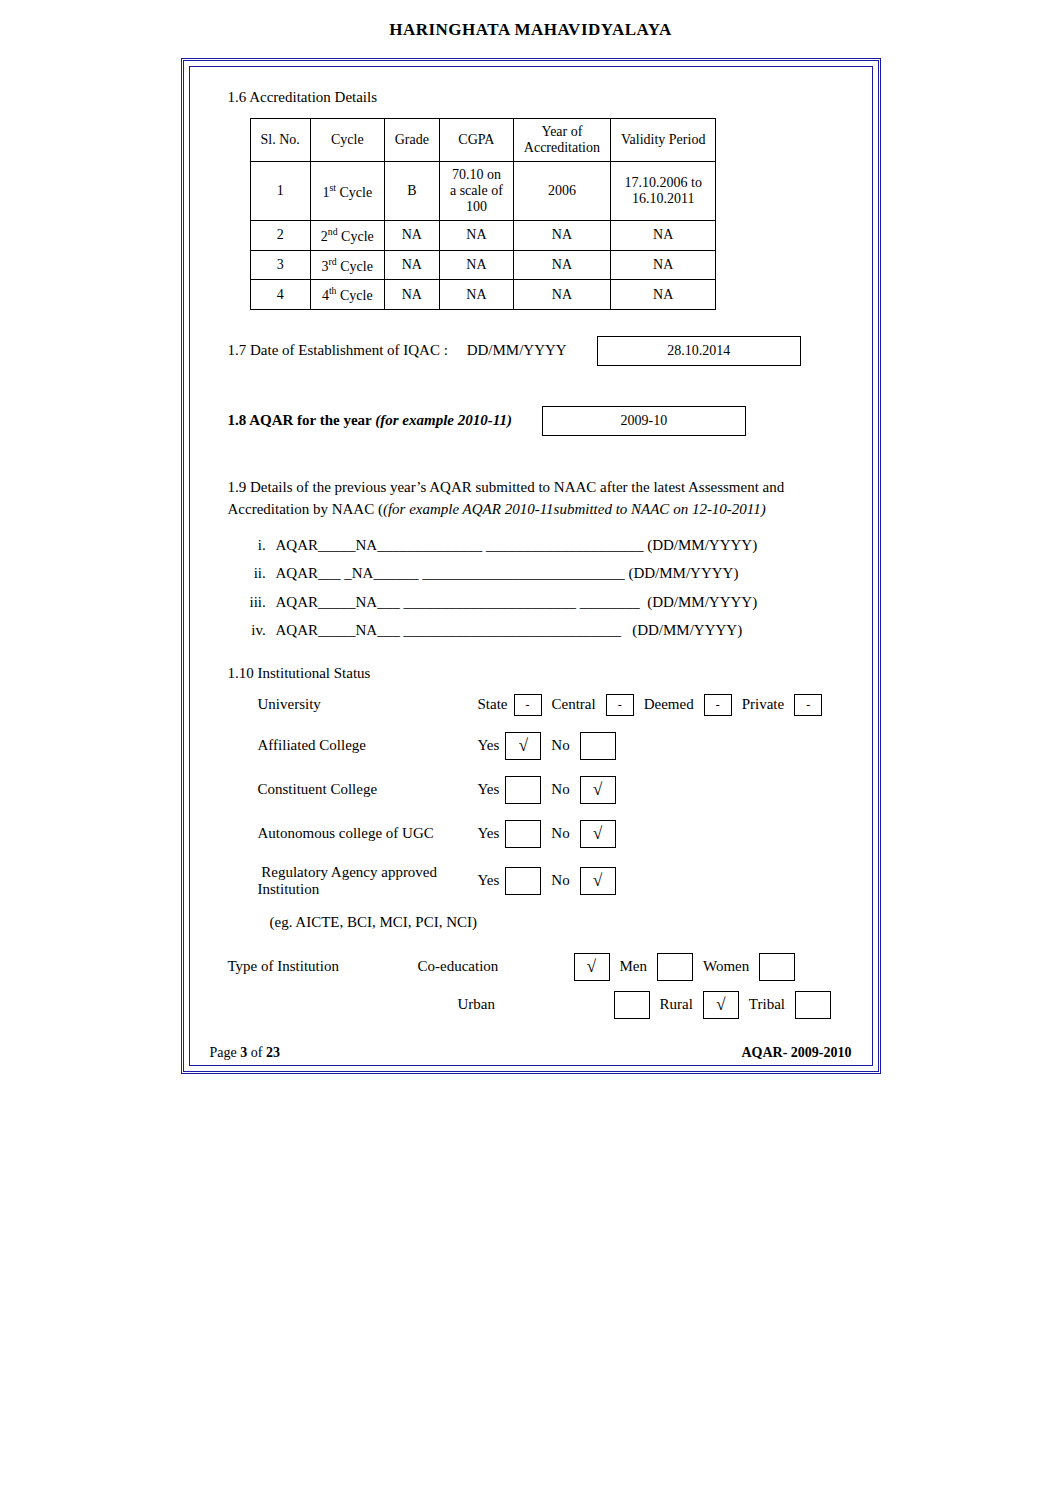HARINGHATA MAHAVIDYALAYA
1.6 Accreditation Details
| Sl. No. | Cycle | Grade | CGPA | Year of Accreditation | Validity Period |
| --- | --- | --- | --- | --- | --- |
| 1 | 1 st Cycle | B | 70.10 on a scale of 100 | 2006 | 17.10.2006 to 16.10.2011 |
| 2 | 2 nd Cycle | NA | NA | NA | NA |
| 3 | 3 rd Cycle | NA | NA | NA | NA |
| 4 | 4 th Cycle | NA | NA | NA | NA |
1.7 Date of Establishment of IQAC : DD/MM/YYYY 28.10.2014
1.8 AQAR for the year (for example 2010-11) 2009-10
1.9 Details of the previous year’s AQAR submitted to NAAC after the latest Assessment and Accreditation by NAAC ((for example AQAR 2010-11submitted to NAAC on 12-10-2011)
AQAR_____NA______________ _____________________ (DD/MM/YYYY)
AQAR___ _NA______ ___________________________ (DD/MM/YYYY)
AQAR_____NA___ _______________________ ________ (DD/MM/YYYY)
AQAR_____NA___ _____________________________ (DD/MM/YYYY)
1.10 Institutional Status
University State- Central- Deemed- Private-
Affiliated College Yes√ No
Constituent College Yes No√
Autonomous college of UGC Yes No√
Regulatory Agency approved Institution Yes No√
(eg. AICTE, BCI, MCI, PCI, NCI)
Type of Institution Co-education √ Men Women
Urban Rural√ Tribal
Page 3 of 23
AQAR- 2009-2010